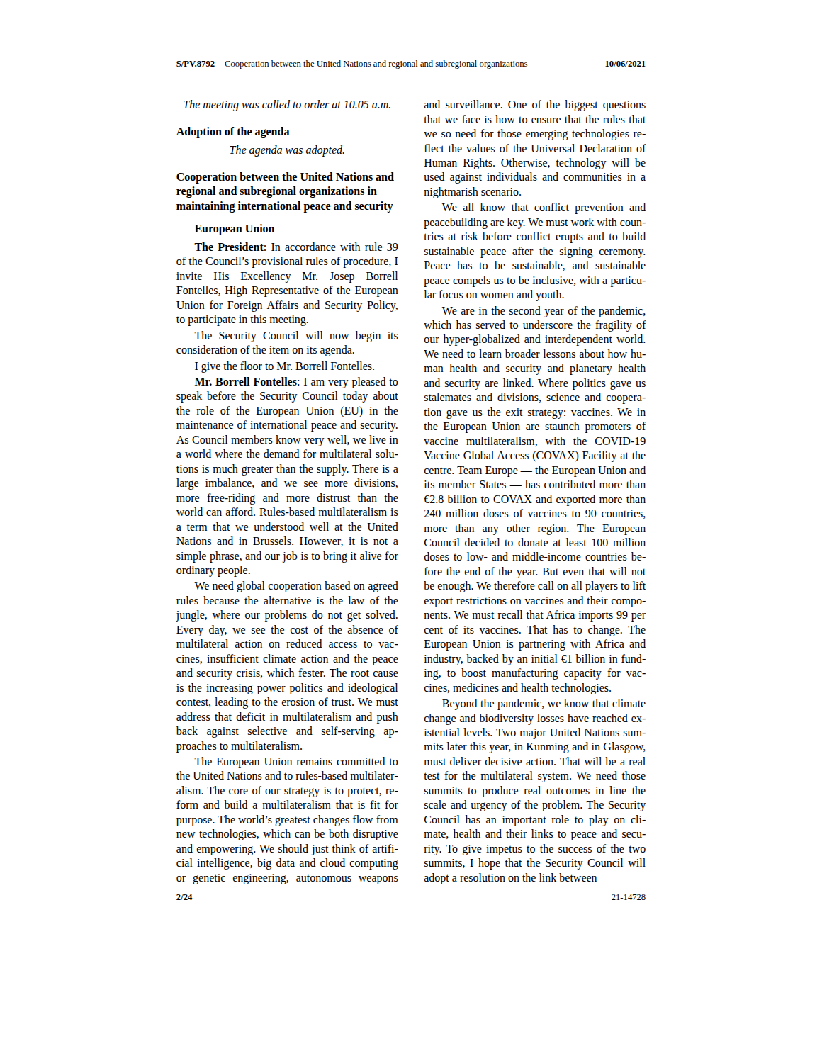S/PV.8792 Cooperation between the United Nations and regional and subregional organizations 10/06/2021
The meeting was called to order at 10.05 a.m.
Adoption of the agenda
The agenda was adopted.
Cooperation between the United Nations and regional and subregional organizations in maintaining international peace and security
European Union
The President: In accordance with rule 39 of the Council’s provisional rules of procedure, I invite His Excellency Mr. Josep Borrell Fontelles, High Representative of the European Union for Foreign Affairs and Security Policy, to participate in this meeting.
The Security Council will now begin its consideration of the item on its agenda.
I give the floor to Mr. Borrell Fontelles.
Mr. Borrell Fontelles: I am very pleased to speak before the Security Council today about the role of the European Union (EU) in the maintenance of international peace and security. As Council members know very well, we live in a world where the demand for multilateral solutions is much greater than the supply. There is a large imbalance, and we see more divisions, more free-riding and more distrust than the world can afford. Rules-based multilateralism is a term that we understood well at the United Nations and in Brussels. However, it is not a simple phrase, and our job is to bring it alive for ordinary people.
We need global cooperation based on agreed rules because the alternative is the law of the jungle, where our problems do not get solved. Every day, we see the cost of the absence of multilateral action on reduced access to vaccines, insufficient climate action and the peace and security crisis, which fester. The root cause is the increasing power politics and ideological contest, leading to the erosion of trust. We must address that deficit in multilateralism and push back against selective and self-serving approaches to multilateralism.
The European Union remains committed to the United Nations and to rules-based multilateralism. The core of our strategy is to protect, reform and build a multilateralism that is fit for purpose. The world’s greatest changes flow from new technologies, which can be both disruptive and empowering. We should just think of artificial intelligence, big data and cloud computing or genetic engineering, autonomous weapons and surveillance. One of the biggest questions that we face is how to ensure that the rules that we so need for those emerging technologies reflect the values of the Universal Declaration of Human Rights. Otherwise, technology will be used against individuals and communities in a nightmarish scenario.
We all know that conflict prevention and peacebuilding are key. We must work with countries at risk before conflict erupts and to build sustainable peace after the signing ceremony. Peace has to be sustainable, and sustainable peace compels us to be inclusive, with a particular focus on women and youth.
We are in the second year of the pandemic, which has served to underscore the fragility of our hyper-globalized and interdependent world. We need to learn broader lessons about how human health and security and planetary health and security are linked. Where politics gave us stalemates and divisions, science and cooperation gave us the exit strategy: vaccines. We in the European Union are staunch promoters of vaccine multilateralism, with the COVID-19 Vaccine Global Access (COVAX) Facility at the centre. Team Europe — the European Union and its member States — has contributed more than €2.8 billion to COVAX and exported more than 240 million doses of vaccines to 90 countries, more than any other region. The European Council decided to donate at least 100 million doses to low- and middle-income countries before the end of the year. But even that will not be enough. We therefore call on all players to lift export restrictions on vaccines and their components. We must recall that Africa imports 99 per cent of its vaccines. That has to change. The European Union is partnering with Africa and industry, backed by an initial €1 billion in funding, to boost manufacturing capacity for vaccines, medicines and health technologies.
Beyond the pandemic, we know that climate change and biodiversity losses have reached existential levels. Two major United Nations summits later this year, in Kunming and in Glasgow, must deliver decisive action. That will be a real test for the multilateral system. We need those summits to produce real outcomes in line the scale and urgency of the problem. The Security Council has an important role to play on climate, health and their links to peace and security. To give impetus to the success of the two summits, I hope that the Security Council will adopt a resolution on the link between
2/24 21-14728